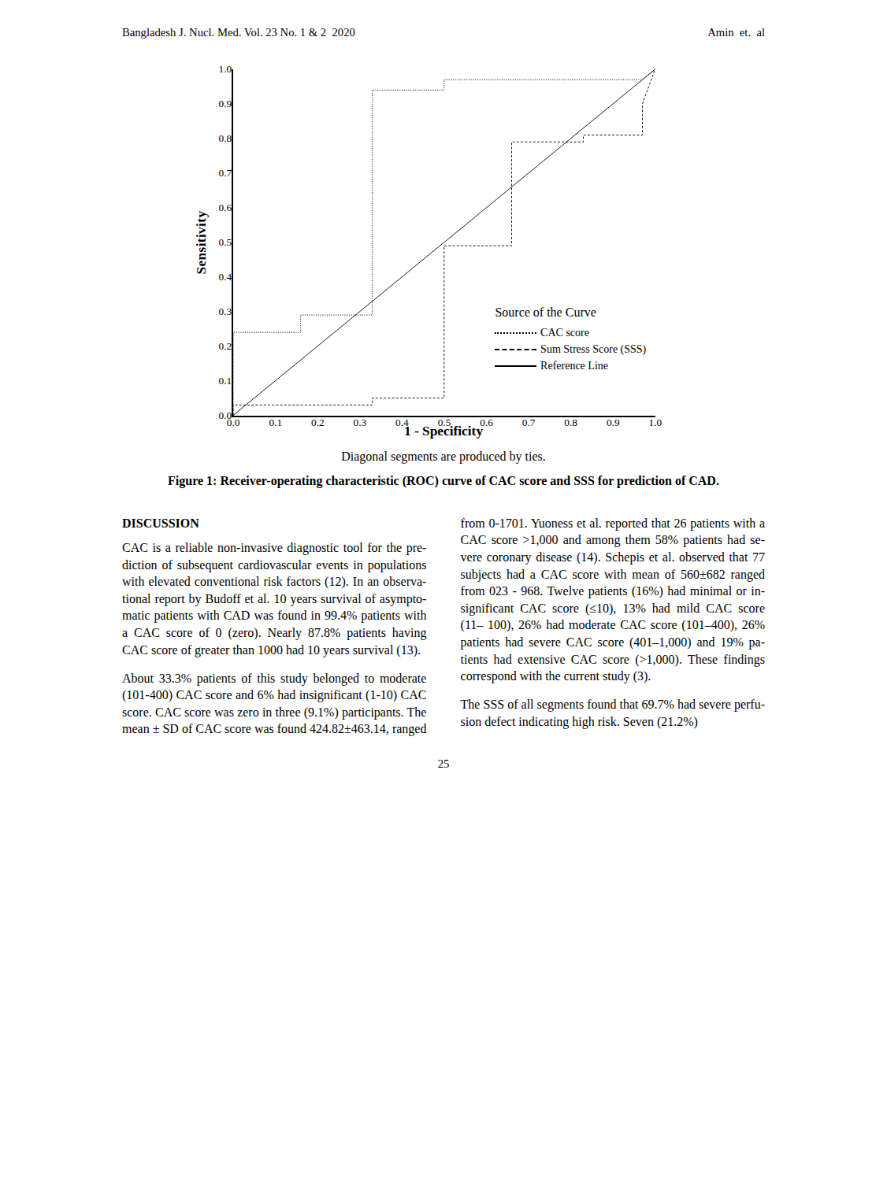Bangladesh J. Nucl. Med. Vol. 23 No. 1 & 2 2020 Amin et. al
Sensitivity
1.0 0.9 0.8 0.7 0.6 0.5 0.4 0.3 0.2 0.1 0.0
0.0 0.1 0.2 0.3 0.4 0.5 0.6 0.7 0.8 0.9 1.0
Source of the Curve
CAC score
Sum Stress Score (SSS)
Reference Line
1 - Specificity
Diagonal segments are produced by ties.
Figure 1: Receiver-operating characteristic (ROC) curve of CAC score and SSS for prediction of CAD.
DISCUSSION
CAC is a reliable non-invasive diagnostic tool for the prediction of subsequent cardiovascular events in populations with elevated conventional risk factors (12). In an observational report by Budoff et al. 10 years survival of asymptomatic patients with CAD was found in 99.4% patients with a CAC score of 0 (zero). Nearly 87.8% patients having CAC score of greater than 1000 had 10 years survival (13).
About 33.3% patients of this study belonged to moderate (101-400) CAC score and 6% had insignificant (1-10) CAC score. CAC score was zero in three (9.1%) participants. The mean ± SD of CAC score was found 424.82±463.14, ranged from 0-1701. Yuoness et al. reported that 26 patients with a CAC score >1,000 and among them 58% patients had severe coronary disease (14). Schepis et al. observed that 77 subjects had a CAC score with mean of 560±682 ranged from 023 - 968. Twelve patients (16%) had minimal or insignificant CAC score (≤10), 13% had mild CAC score (11– 100), 26% had moderate CAC score (101–400), 26% patients had severe CAC score (401–1,000) and 19% patients had extensive CAC score (>1,000). These findings correspond with the current study (3).
The SSS of all segments found that 69.7% had severe perfusion defect indicating high risk. Seven (21.2%)
25